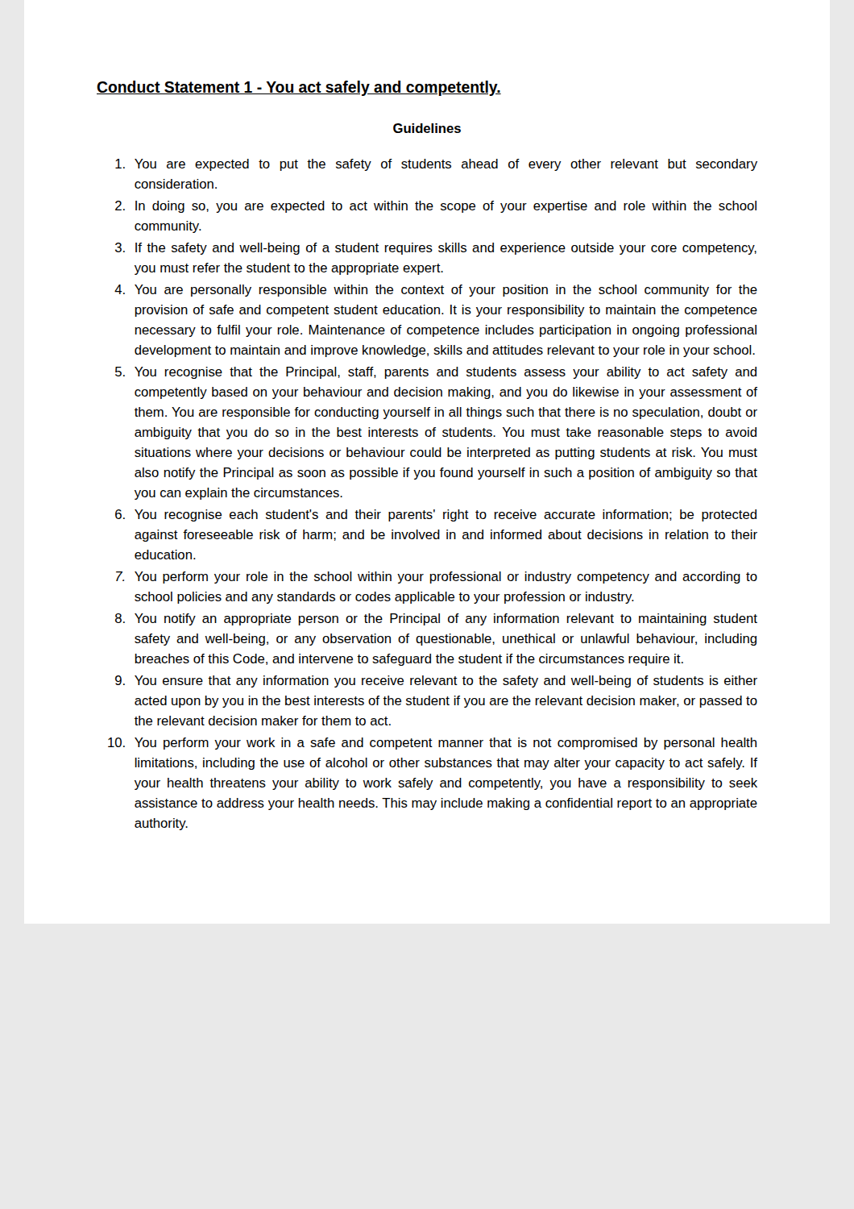Conduct Statement 1 - You act safely and competently.
Guidelines
You are expected to put the safety of students ahead of every other relevant but secondary consideration.
In doing so, you are expected to act within the scope of your expertise and role within the school community.
If the safety and well-being of a student requires skills and experience outside your core competency, you must refer the student to the appropriate expert.
You are personally responsible within the context of your position in the school community for the provision of safe and competent student education. It is your responsibility to maintain the competence necessary to fulfil your role. Maintenance of competence includes participation in ongoing professional development to maintain and improve knowledge, skills and attitudes relevant to your role in your school.
You recognise that the Principal, staff, parents and students assess your ability to act safety and competently based on your behaviour and decision making, and you do likewise in your assessment of them. You are responsible for conducting yourself in all things such that there is no speculation, doubt or ambiguity that you do so in the best interests of students. You must take reasonable steps to avoid situations where your decisions or behaviour could be interpreted as putting students at risk. You must also notify the Principal as soon as possible if you found yourself in such a position of ambiguity so that you can explain the circumstances.
You recognise each student's and their parents' right to receive accurate information; be protected against foreseeable risk of harm; and be involved in and informed about decisions in relation to their education.
You perform your role in the school within your professional or industry competency and according to school policies and any standards or codes applicable to your profession or industry.
You notify an appropriate person or the Principal of any information relevant to maintaining student safety and well-being, or any observation of questionable, unethical or unlawful behaviour, including breaches of this Code, and intervene to safeguard the student if the circumstances require it.
You ensure that any information you receive relevant to the safety and well-being of students is either acted upon by you in the best interests of the student if you are the relevant decision maker, or passed to the relevant decision maker for them to act.
You perform your work in a safe and competent manner that is not compromised by personal health limitations, including the use of alcohol or other substances that may alter your capacity to act safely. If your health threatens your ability to work safely and competently, you have a responsibility to seek assistance to address your health needs. This may include making a confidential report to an appropriate authority.